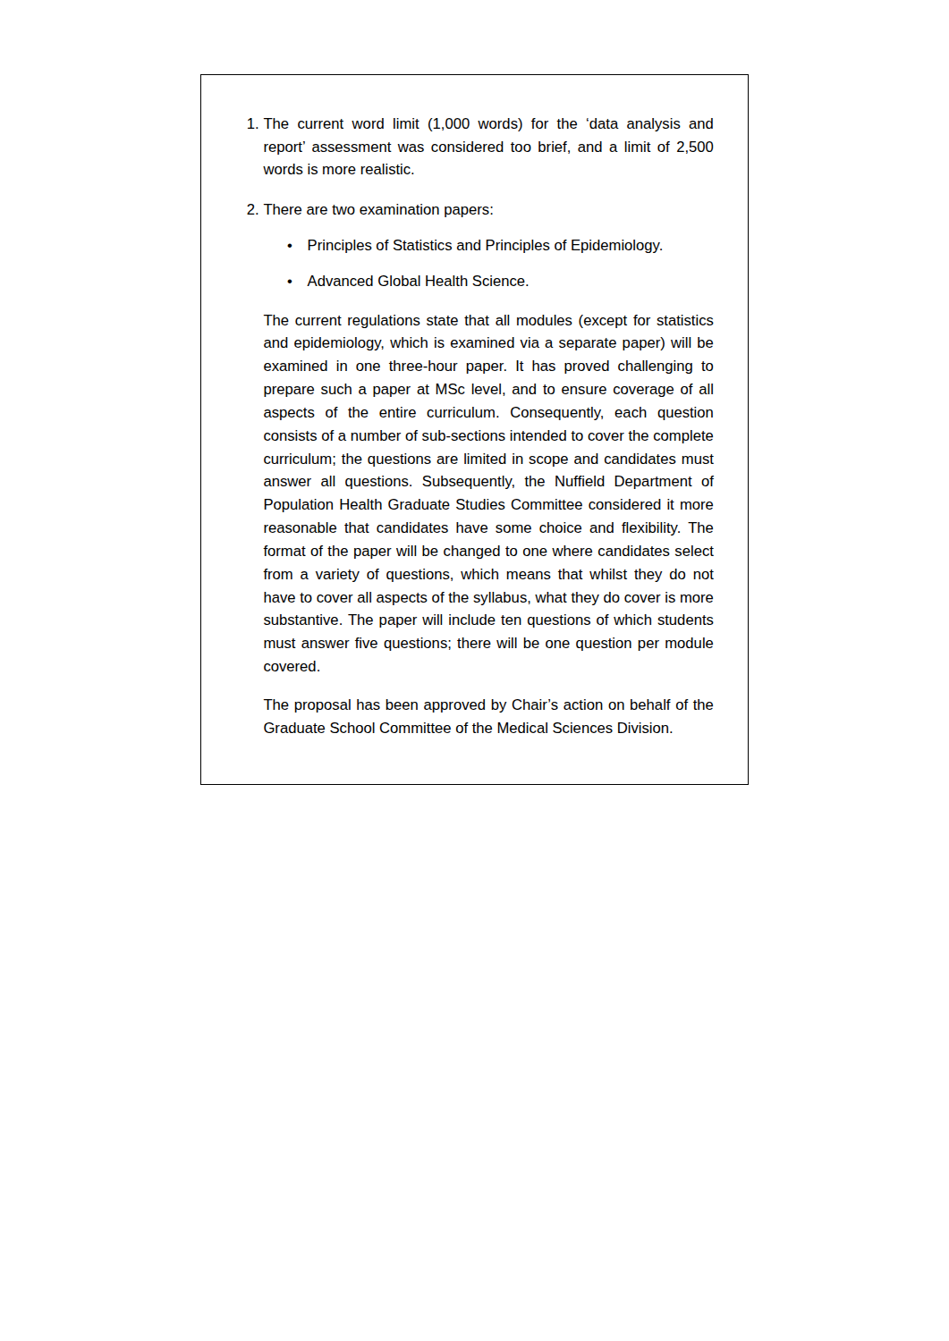The current word limit (1,000 words) for the ‘data analysis and report’ assessment was considered too brief, and a limit of 2,500 words is more realistic.
There are two examination papers:
Principles of Statistics and Principles of Epidemiology.
Advanced Global Health Science.
The current regulations state that all modules (except for statistics and epidemiology, which is examined via a separate paper) will be examined in one three-hour paper. It has proved challenging to prepare such a paper at MSc level, and to ensure coverage of all aspects of the entire curriculum. Consequently, each question consists of a number of sub-sections intended to cover the complete curriculum; the questions are limited in scope and candidates must answer all questions. Subsequently, the Nuffield Department of Population Health Graduate Studies Committee considered it more reasonable that candidates have some choice and flexibility. The format of the paper will be changed to one where candidates select from a variety of questions, which means that whilst they do not have to cover all aspects of the syllabus, what they do cover is more substantive. The paper will include ten questions of which students must answer five questions; there will be one question per module covered.
The proposal has been approved by Chair’s action on behalf of the Graduate School Committee of the Medical Sciences Division.